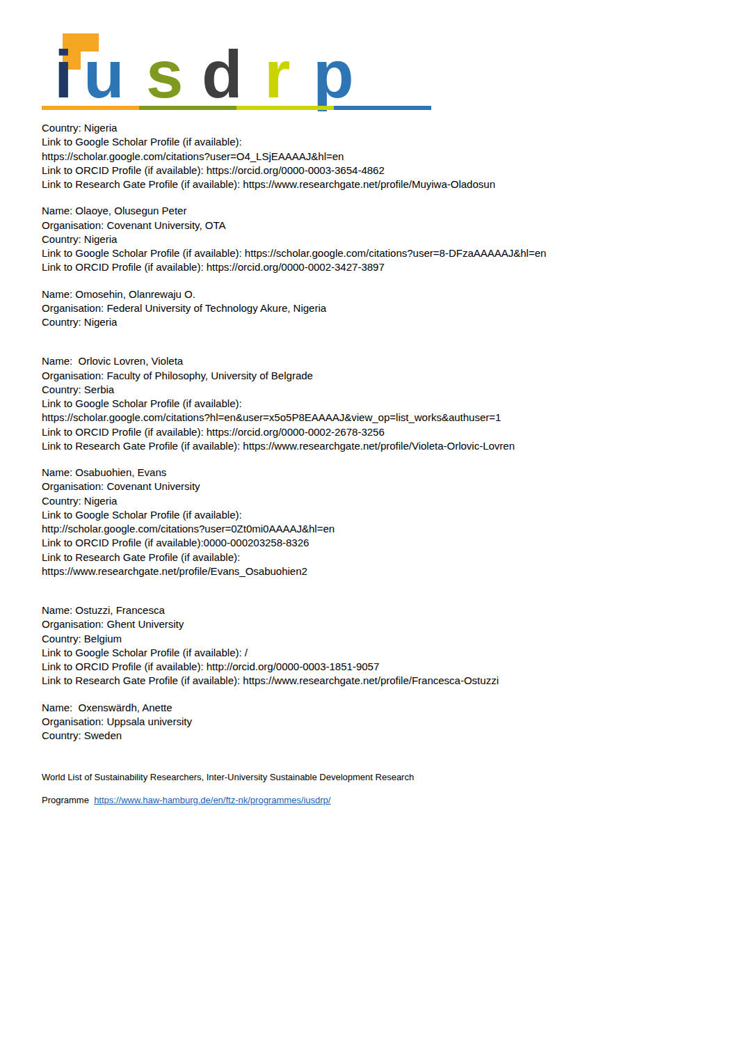i u s d r p
Country: Nigeria
Link to Google Scholar Profile (if available):
https://scholar.google.com/citations?user=O4_LSjEAAAAJ&hl=en
Link to ORCID Profile (if available): https://orcid.org/0000-0003-3654-4862
Link to Research Gate Profile (if available): https://www.researchgate.net/profile/Muyiwa-Oladosun
Name: Olaoye, Olusegun Peter
Organisation: Covenant University, OTA
Country: Nigeria
Link to Google Scholar Profile (if available): https://scholar.google.com/citations?user=8-DFzaAAAAAJ&hl=en
Link to ORCID Profile (if available): https://orcid.org/0000-0002-3427-3897
Name: Omosehin, Olanrewaju O.
Organisation: Federal University of Technology Akure, Nigeria
Country: Nigeria
Name: Orlovic Lovren, Violeta
Organisation: Faculty of Philosophy, University of Belgrade
Country: Serbia
Link to Google Scholar Profile (if available):
https://scholar.google.com/citations?hl=en&user=x5o5P8EAAAAJ&view_op=list_works&authuser=1
Link to ORCID Profile (if available): https://orcid.org/0000-0002-2678-3256
Link to Research Gate Profile (if available): https://www.researchgate.net/profile/Violeta-Orlovic-Lovren
Name: Osabuohien, Evans
Organisation: Covenant University
Country: Nigeria
Link to Google Scholar Profile (if available):
http://scholar.google.com/citations?user=0Zt0mi0AAAAJ&hl=en
Link to ORCID Profile (if available):0000-000203258-8326
Link to Research Gate Profile (if available):
https://www.researchgate.net/profile/Evans_Osabuohien2
Name: Ostuzzi, Francesca
Organisation: Ghent University
Country: Belgium
Link to Google Scholar Profile (if available): /
Link to ORCID Profile (if available): http://orcid.org/0000-0003-1851-9057
Link to Research Gate Profile (if available): https://www.researchgate.net/profile/Francesca-Ostuzzi
Name: Oxenswärdh, Anette
Organisation: Uppsala university
Country: Sweden
World List of Sustainability Researchers, Inter-University Sustainable Development Research
Programme https://www.haw-hamburg.de/en/ftz-nk/programmes/iusdrp/